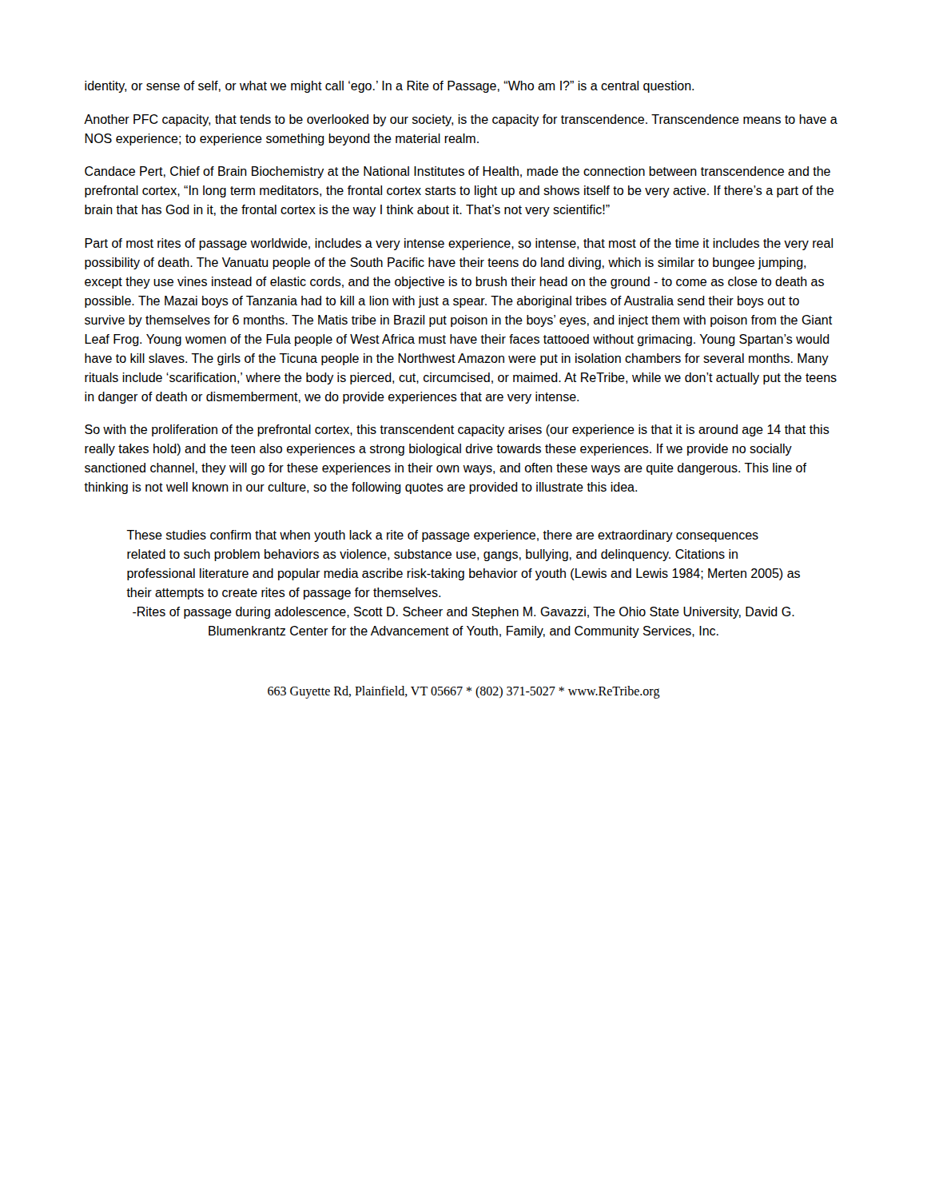identity, or sense of self, or what we might call ‘ego.’ In a Rite of Passage, “Who am I?” is a central question.
Another PFC capacity, that tends to be overlooked by our society, is the capacity for transcendence. Transcendence means to have a NOS experience; to experience something beyond the material realm.
Candace Pert, Chief of Brain Biochemistry at the National Institutes of Health, made the connection between transcendence and the prefrontal cortex, “In long term meditators, the frontal cortex starts to light up and shows itself to be very active. If there’s a part of the brain that has God in it, the frontal cortex is the way I think about it. That’s not very scientific!”
Part of most rites of passage worldwide, includes a very intense experience, so intense, that most of the time it includes the very real possibility of death. The Vanuatu people of the South Pacific have their teens do land diving, which is similar to bungee jumping, except they use vines instead of elastic cords, and the objective is to brush their head on the ground - to come as close to death as possible. The Mazai boys of Tanzania had to kill a lion with just a spear. The aboriginal tribes of Australia send their boys out to survive by themselves for 6 months. The Matis tribe in Brazil put poison in the boys’ eyes, and inject them with poison from the Giant Leaf Frog. Young women of the Fula people of West Africa must have their faces tattooed without grimacing. Young Spartan’s would have to kill slaves. The girls of the Ticuna people in the Northwest Amazon were put in isolation chambers for several months. Many rituals include ‘scarification,’ where the body is pierced, cut, circumcised, or maimed. At ReTribe, while we don’t actually put the teens in danger of death or dismemberment, we do provide experiences that are very intense.
So with the proliferation of the prefrontal cortex, this transcendent capacity arises (our experience is that it is around age 14 that this really takes hold) and the teen also experiences a strong biological drive towards these experiences. If we provide no socially sanctioned channel, they will go for these experiences in their own ways, and often these ways are quite dangerous. This line of thinking is not well known in our culture, so the following quotes are provided to illustrate this idea.
These studies confirm that when youth lack a rite of passage experience, there are extraordinary consequences related to such problem behaviors as violence, substance use, gangs, bullying, and delinquency. Citations in professional literature and popular media ascribe risk-taking behavior of youth (Lewis and Lewis 1984; Merten 2005) as their attempts to create rites of passage for themselves.
-Rites of passage during adolescence, Scott D. Scheer and Stephen M. Gavazzi, The Ohio State University, David G. Blumenkrantz Center for the Advancement of Youth, Family, and Community Services, Inc.
663 Guyette Rd, Plainfield, VT 05667 * (802) 371-5027 * www.ReTribe.org